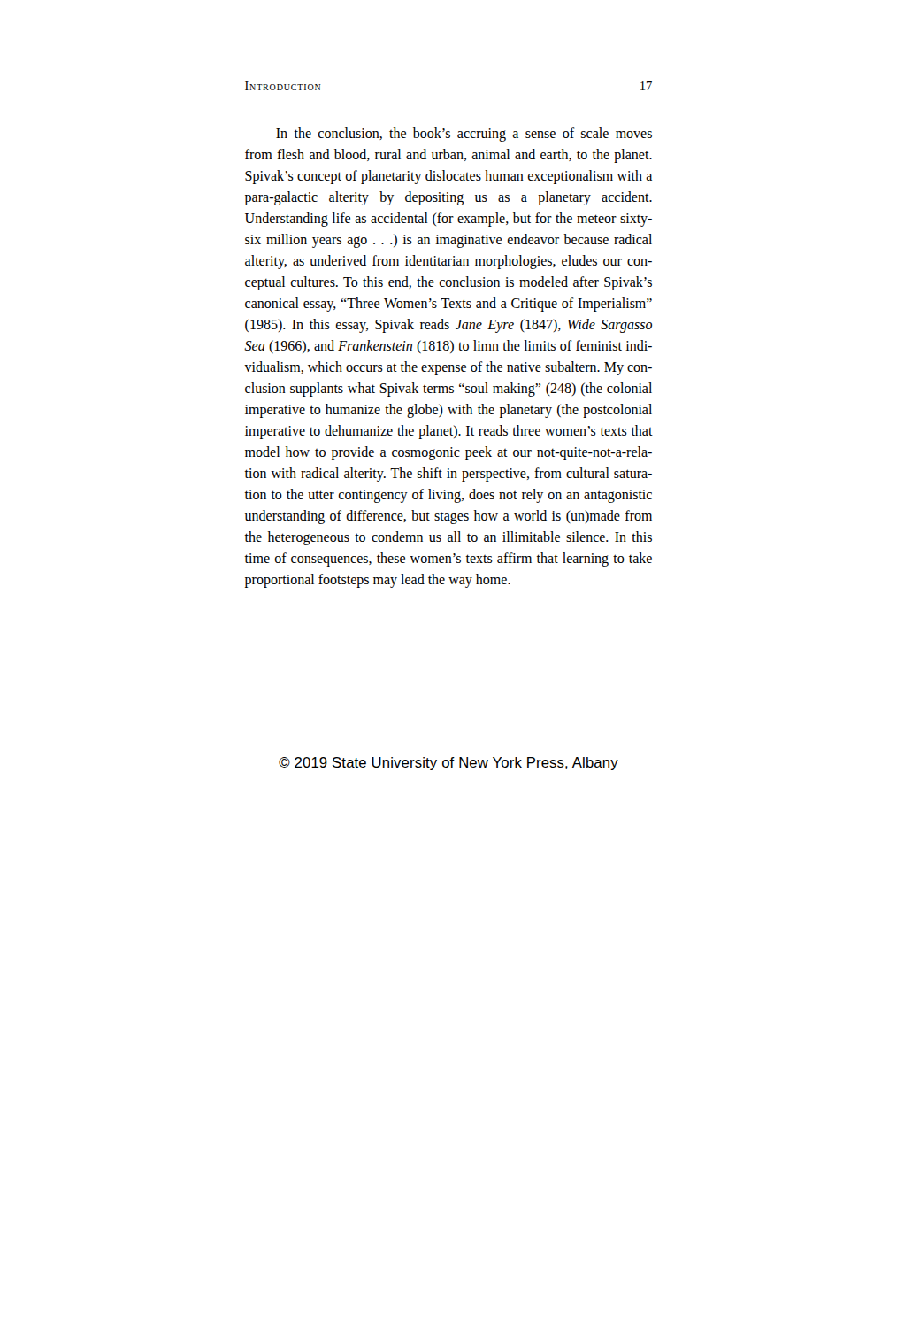Introduction 17
In the conclusion, the book’s accruing a sense of scale moves from flesh and blood, rural and urban, animal and earth, to the planet. Spivak’s concept of planetarity dislocates human exceptionalism with a para-galactic alterity by depositing us as a planetary accident. Understanding life as accidental (for example, but for the meteor sixty-six million years ago . . .) is an imaginative endeavor because radical alterity, as underived from identitarian morphologies, eludes our conceptual cultures. To this end, the conclusion is modeled after Spivak’s canonical essay, “Three Women’s Texts and a Critique of Imperialism” (1985). In this essay, Spivak reads Jane Eyre (1847), Wide Sargasso Sea (1966), and Frankenstein (1818) to limn the limits of feminist individualism, which occurs at the expense of the native subaltern. My conclusion supplants what Spivak terms “soul making” (248) (the colonial imperative to humanize the globe) with the planetary (the postcolonial imperative to dehumanize the planet). It reads three women’s texts that model how to provide a cosmogonic peek at our not-quite-not-a-relation with radical alterity. The shift in perspective, from cultural saturation to the utter contingency of living, does not rely on an antagonistic understanding of difference, but stages how a world is (un)made from the heterogeneous to condemn us all to an illimitable silence. In this time of consequences, these women’s texts affirm that learning to take proportional footsteps may lead the way home.
© 2019 State University of New York Press, Albany